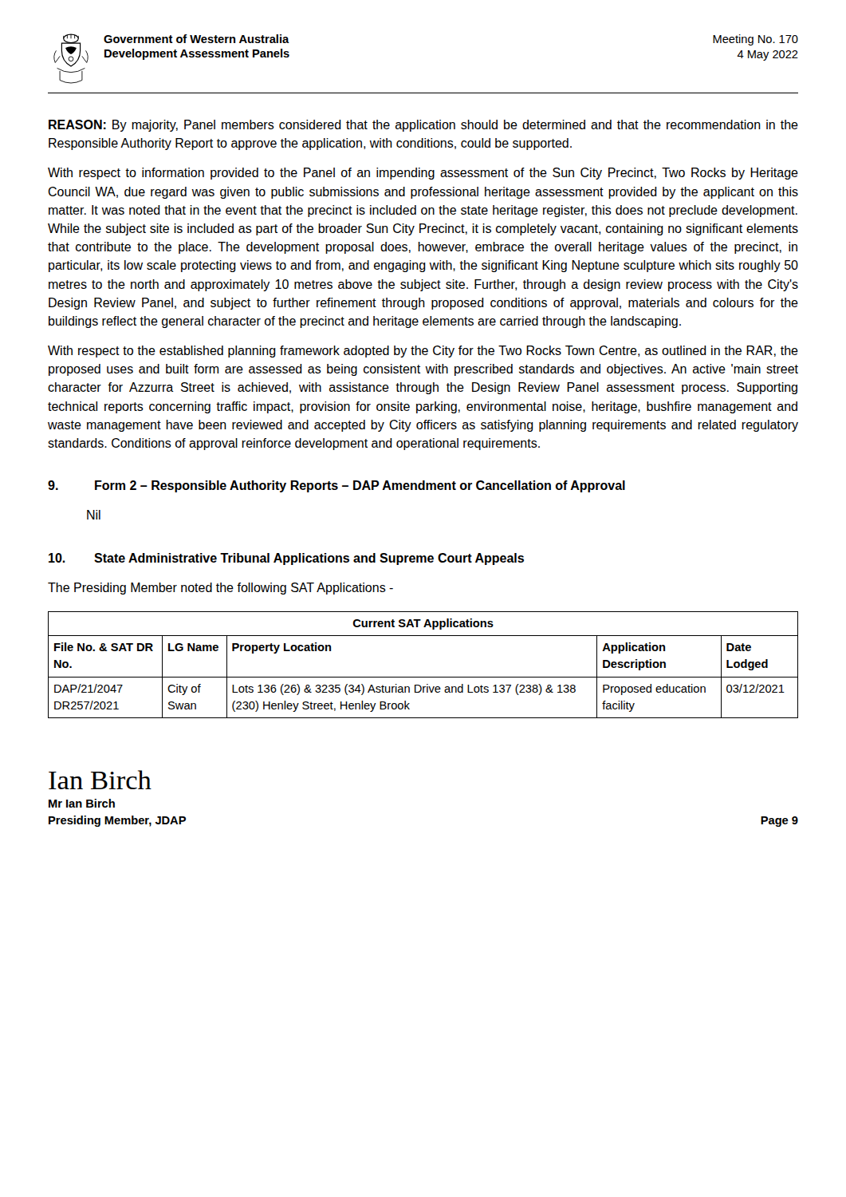Government of Western Australia
Development Assessment Panels
Meeting No. 170
4 May 2022
REASON: By majority, Panel members considered that the application should be determined and that the recommendation in the Responsible Authority Report to approve the application, with conditions, could be supported.
With respect to information provided to the Panel of an impending assessment of the Sun City Precinct, Two Rocks by Heritage Council WA, due regard was given to public submissions and professional heritage assessment provided by the applicant on this matter. It was noted that in the event that the precinct is included on the state heritage register, this does not preclude development. While the subject site is included as part of the broader Sun City Precinct, it is completely vacant, containing no significant elements that contribute to the place. The development proposal does, however, embrace the overall heritage values of the precinct, in particular, its low scale protecting views to and from, and engaging with, the significant King Neptune sculpture which sits roughly 50 metres to the north and approximately 10 metres above the subject site. Further, through a design review process with the City's Design Review Panel, and subject to further refinement through proposed conditions of approval, materials and colours for the buildings reflect the general character of the precinct and heritage elements are carried through the landscaping.
With respect to the established planning framework adopted by the City for the Two Rocks Town Centre, as outlined in the RAR, the proposed uses and built form are assessed as being consistent with prescribed standards and objectives. An active 'main street character for Azzurra Street is achieved, with assistance through the Design Review Panel assessment process. Supporting technical reports concerning traffic impact, provision for onsite parking, environmental noise, heritage, bushfire management and waste management have been reviewed and accepted by City officers as satisfying planning requirements and related regulatory standards. Conditions of approval reinforce development and operational requirements.
9.
Form 2 – Responsible Authority Reports – DAP Amendment or Cancellation of Approval
Nil
10.
State Administrative Tribunal Applications and Supreme Court Appeals
The Presiding Member noted the following SAT Applications -
Current SAT Applications
| File No. & SAT DR No. | LG Name | Property Location | Application Description | Date Lodged |
| --- | --- | --- | --- | --- |
| DAP/21/2047 DR257/2021 | City of Swan | Lots 136 (26) & 3235 (34) Asturian Drive and Lots 137 (238) & 138 (230) Henley Street, Henley Brook | Proposed education facility | 03/12/2021 |
Ian Birch
Mr Ian Birch
Presiding Member, JDAP Page 9